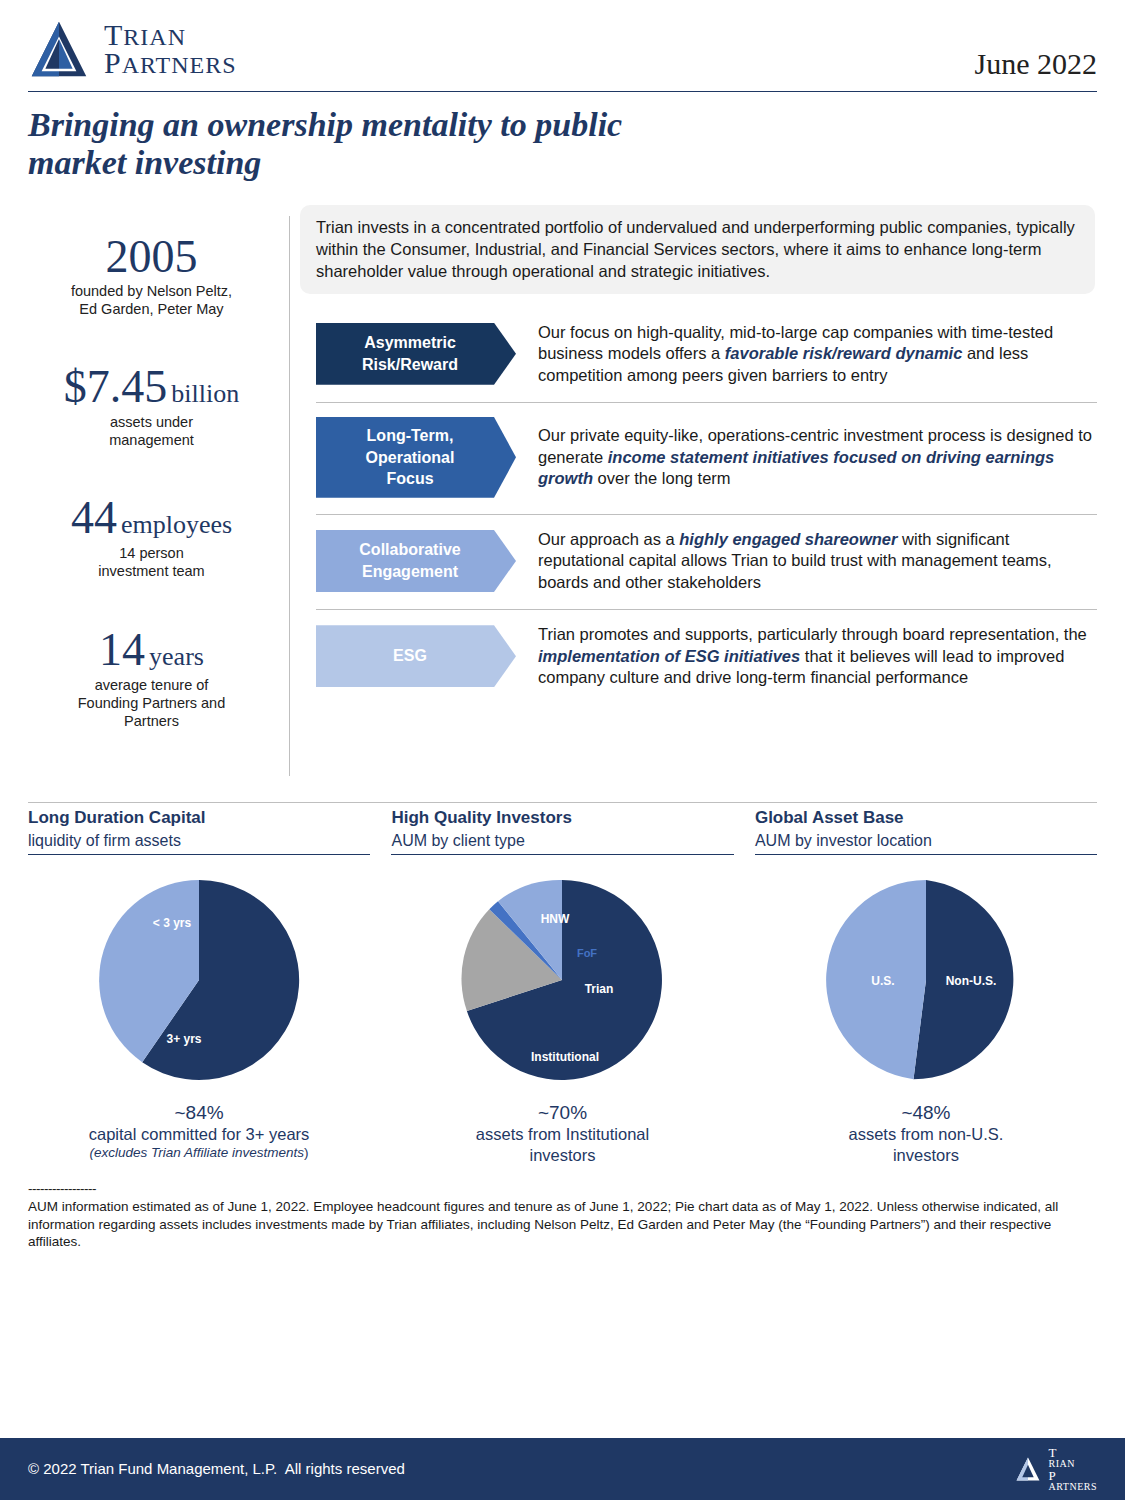TRIAN PARTNERS
June 2022
Bringing an ownership mentality to public market investing
Trian invests in a concentrated portfolio of undervalued and underperforming public companies, typically within the Consumer, Industrial, and Financial Services sectors, where it aims to enhance long-term shareholder value through operational and strategic initiatives.
2005
founded by Nelson Peltz,
Ed Garden, Peter May
$7.45 billion
assets under
management
44 employees
14 person
investment team
14 years
average tenure of
Founding Partners and
Partners
Asymmetric
Risk/Reward
Our focus on high-quality, mid-to-large cap companies with time-tested business models offers a favorable risk/reward dynamic and less competition among peers given barriers to entry
Long-Term,
Operational
Focus
Our private equity-like, operations-centric investment process is designed to generate income statement initiatives focused on driving earnings growth over the long term
Collaborative
Engagement
Our approach as a highly engaged shareowner with significant reputational capital allows Trian to build trust with management teams, boards and other stakeholders
ESG
Trian promotes and supports, particularly through board representation, the implementation of ESG initiatives that it believes will lead to improved company culture and drive long-term financial performance
Long Duration Capital
liquidity of firm assets
< 3 yrs 3+ yrs
~84%
capital committed for 3+ years
(excludes Trian Affiliate investments)
High Quality Investors
AUM by client type
Institutional Trian FoF HNW
~70%
assets from Institutional
investors
Global Asset Base
AUM by investor location
Non-U.S. U.S.
~48%
assets from non-U.S.
investors
----------------- AUM information estimated as of June 1, 2022. Employee headcount figures and tenure as of June 1, 2022; Pie chart data as of May 1, 2022. Unless otherwise indicated, all information regarding assets includes investments made by Trian affiliates, including Nelson Peltz, Ed Garden and Peter May (the “Founding Partners”) and their respective affiliates.
© 2022 Trian Fund Management, L.P. All rights reserved
TRIAN PARTNERS